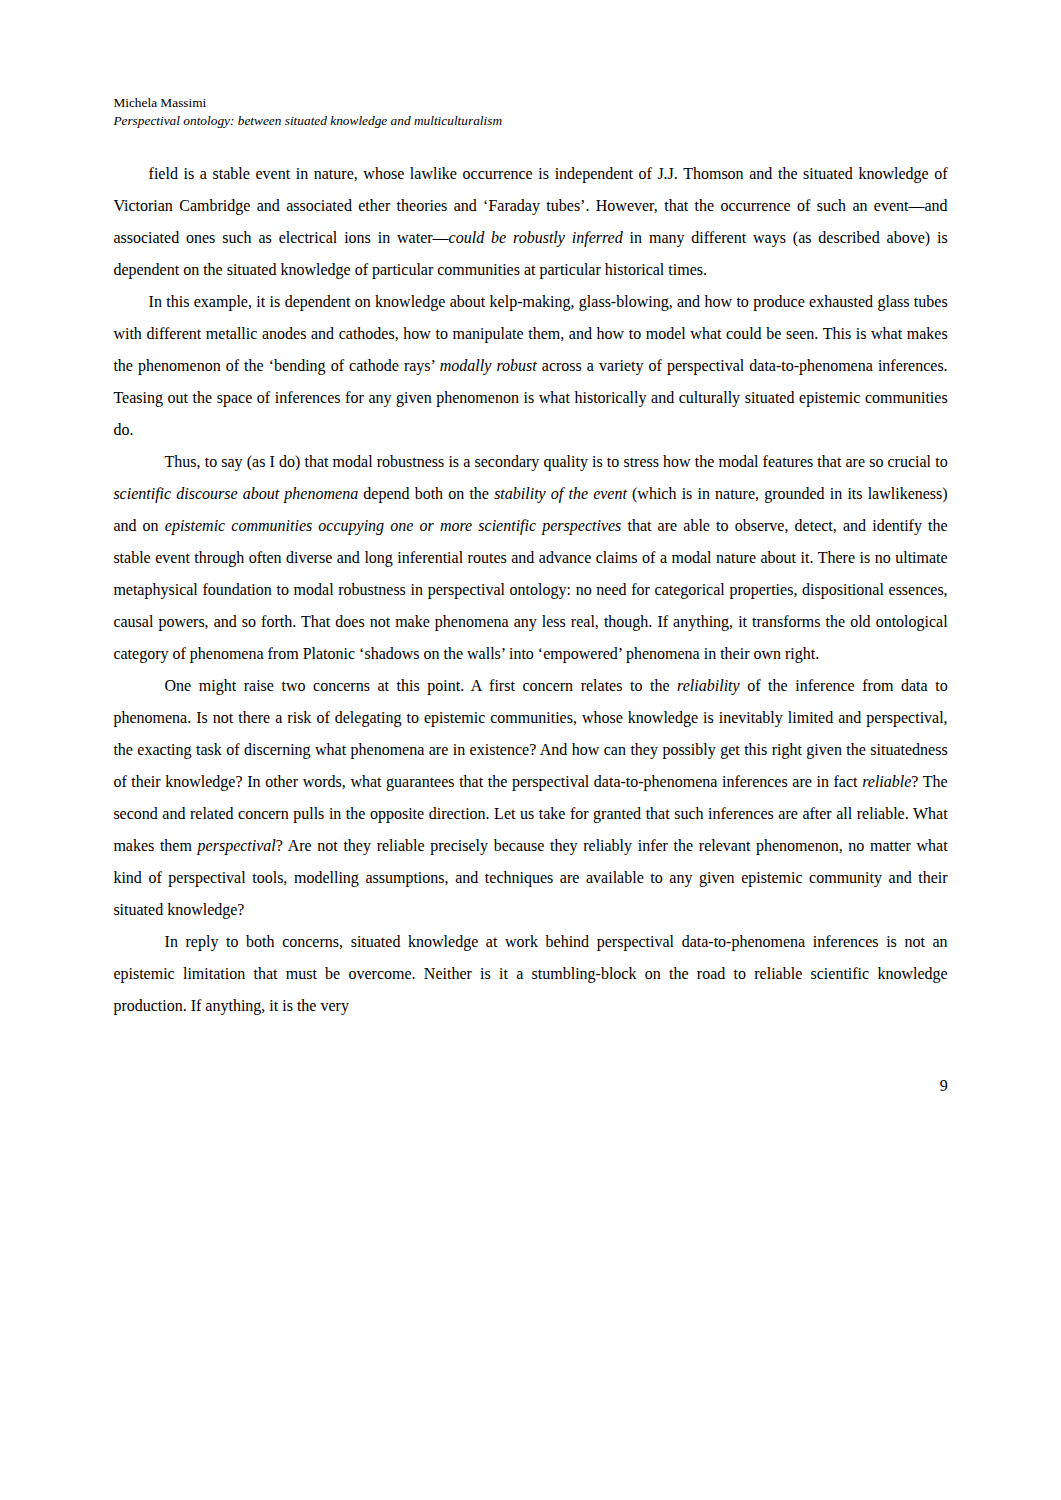Michela Massimi
Perspectival ontology: between situated knowledge and multiculturalism
field is a stable event in nature, whose lawlike occurrence is independent of J.J. Thomson and the situated knowledge of Victorian Cambridge and associated ether theories and ‘Faraday tubes’. However, that the occurrence of such an event—and associated ones such as electrical ions in water—could be robustly inferred in many different ways (as described above) is dependent on the situated knowledge of particular communities at particular historical times.
In this example, it is dependent on knowledge about kelp-making, glass-blowing, and how to produce exhausted glass tubes with different metallic anodes and cathodes, how to manipulate them, and how to model what could be seen. This is what makes the phenomenon of the ‘bending of cathode rays’ modally robust across a variety of perspectival data-to-phenomena inferences. Teasing out the space of inferences for any given phenomenon is what historically and culturally situated epistemic communities do.
Thus, to say (as I do) that modal robustness is a secondary quality is to stress how the modal features that are so crucial to scientific discourse about phenomena depend both on the stability of the event (which is in nature, grounded in its lawlikeness) and on epistemic communities occupying one or more scientific perspectives that are able to observe, detect, and identify the stable event through often diverse and long inferential routes and advance claims of a modal nature about it. There is no ultimate metaphysical foundation to modal robustness in perspectival ontology: no need for categorical properties, dispositional essences, causal powers, and so forth. That does not make phenomena any less real, though. If anything, it transforms the old ontological category of phenomena from Platonic ‘shadows on the walls’ into ‘empowered’ phenomena in their own right.
One might raise two concerns at this point. A first concern relates to the reliability of the inference from data to phenomena. Is not there a risk of delegating to epistemic communities, whose knowledge is inevitably limited and perspectival, the exacting task of discerning what phenomena are in existence? And how can they possibly get this right given the situatedness of their knowledge? In other words, what guarantees that the perspectival data-to-phenomena inferences are in fact reliable? The second and related concern pulls in the opposite direction. Let us take for granted that such inferences are after all reliable. What makes them perspectival? Are not they reliable precisely because they reliably infer the relevant phenomenon, no matter what kind of perspectival tools, modelling assumptions, and techniques are available to any given epistemic community and their situated knowledge?
In reply to both concerns, situated knowledge at work behind perspectival data-to-phenomena inferences is not an epistemic limitation that must be overcome. Neither is it a stumbling-block on the road to reliable scientific knowledge production. If anything, it is the very
9